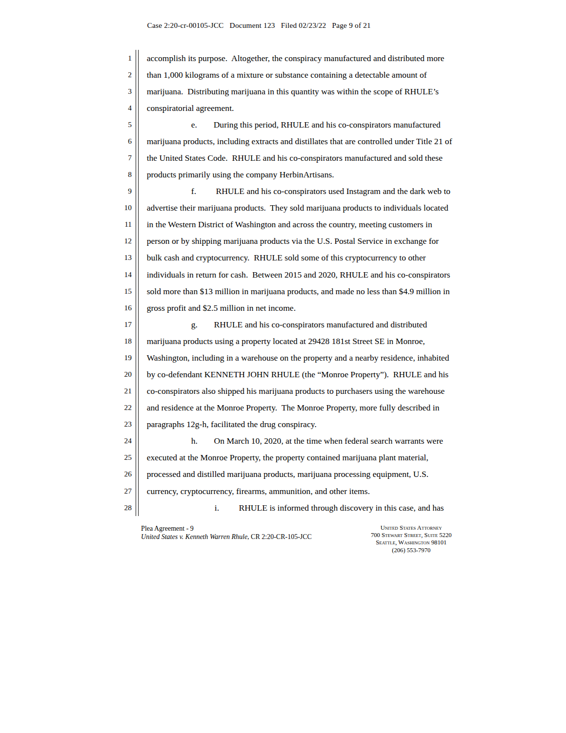Case 2:20-cr-00105-JCC Document 123 Filed 02/23/22 Page 9 of 21
accomplish its purpose. Altogether, the conspiracy manufactured and distributed more
than 1,000 kilograms of a mixture or substance containing a detectable amount of
marijuana. Distributing marijuana in this quantity was within the scope of RHULE’s
conspiratorial agreement.
e. During this period, RHULE and his co-conspirators manufactured
marijuana products, including extracts and distillates that are controlled under Title 21 of
the United States Code. RHULE and his co-conspirators manufactured and sold these
products primarily using the company HerbinArtisans.
f. RHULE and his co-conspirators used Instagram and the dark web to
advertise their marijuana products. They sold marijuana products to individuals located
in the Western District of Washington and across the country, meeting customers in
person or by shipping marijuana products via the U.S. Postal Service in exchange for
bulk cash and cryptocurrency. RHULE sold some of this cryptocurrency to other
individuals in return for cash. Between 2015 and 2020, RHULE and his co-conspirators
sold more than $13 million in marijuana products, and made no less than $4.9 million in
gross profit and $2.5 million in net income.
g. RHULE and his co-conspirators manufactured and distributed
marijuana products using a property located at 29428 181st Street SE in Monroe,
Washington, including in a warehouse on the property and a nearby residence, inhabited
by co-defendant KENNETH JOHN RHULE (the “Monroe Property”). RHULE and his
co-conspirators also shipped his marijuana products to purchasers using the warehouse
and residence at the Monroe Property. The Monroe Property, more fully described in
paragraphs 12g-h, facilitated the drug conspiracy.
h. On March 10, 2020, at the time when federal search warrants were
executed at the Monroe Property, the property contained marijuana plant material,
processed and distilled marijuana products, marijuana processing equipment, U.S.
currency, cryptocurrency, firearms, ammunition, and other items.
i. RHULE is informed through discovery in this case, and has
Plea Agreement - 9
United States v. Kenneth Warren Rhule, CR 2:20-CR-105-JCC
United States Attorney
700 Stewart Street, Suite 5220
Seattle, Washington 98101
(206) 553-7970